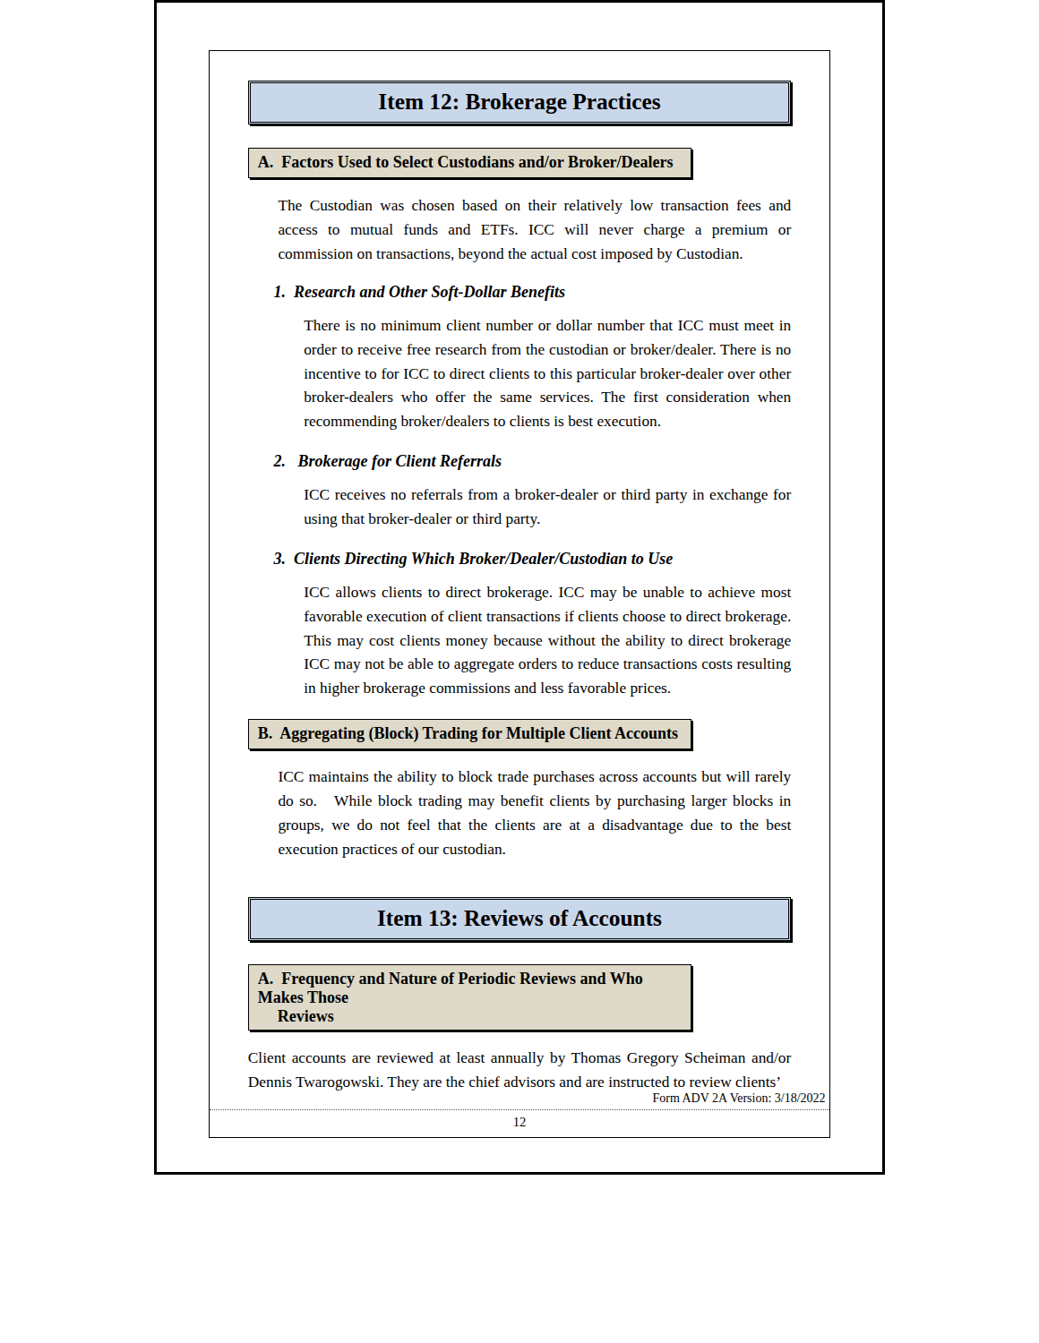Item 12: Brokerage Practices
A. Factors Used to Select Custodians and/or Broker/Dealers
The Custodian was chosen based on their relatively low transaction fees and access to mutual funds and ETFs. ICC will never charge a premium or commission on transactions, beyond the actual cost imposed by Custodian.
1. Research and Other Soft-Dollar Benefits
There is no minimum client number or dollar number that ICC must meet in order to receive free research from the custodian or broker/dealer. There is no incentive to for ICC to direct clients to this particular broker-dealer over other broker-dealers who offer the same services. The first consideration when recommending broker/dealers to clients is best execution.
2. Brokerage for Client Referrals
ICC receives no referrals from a broker-dealer or third party in exchange for using that broker-dealer or third party.
3. Clients Directing Which Broker/Dealer/Custodian to Use
ICC allows clients to direct brokerage. ICC may be unable to achieve most favorable execution of client transactions if clients choose to direct brokerage. This may cost clients money because without the ability to direct brokerage ICC may not be able to aggregate orders to reduce transactions costs resulting in higher brokerage commissions and less favorable prices.
B. Aggregating (Block) Trading for Multiple Client Accounts
ICC maintains the ability to block trade purchases across accounts but will rarely do so. While block trading may benefit clients by purchasing larger blocks in groups, we do not feel that the clients are at a disadvantage due to the best execution practices of our custodian.
Item 13: Reviews of Accounts
A. Frequency and Nature of Periodic Reviews and Who Makes Those Reviews
Client accounts are reviewed at least annually by Thomas Gregory Scheiman and/or Dennis Twarogowski. They are the chief advisors and are instructed to review clients’
Form ADV 2A Version: 3/18/2022
12